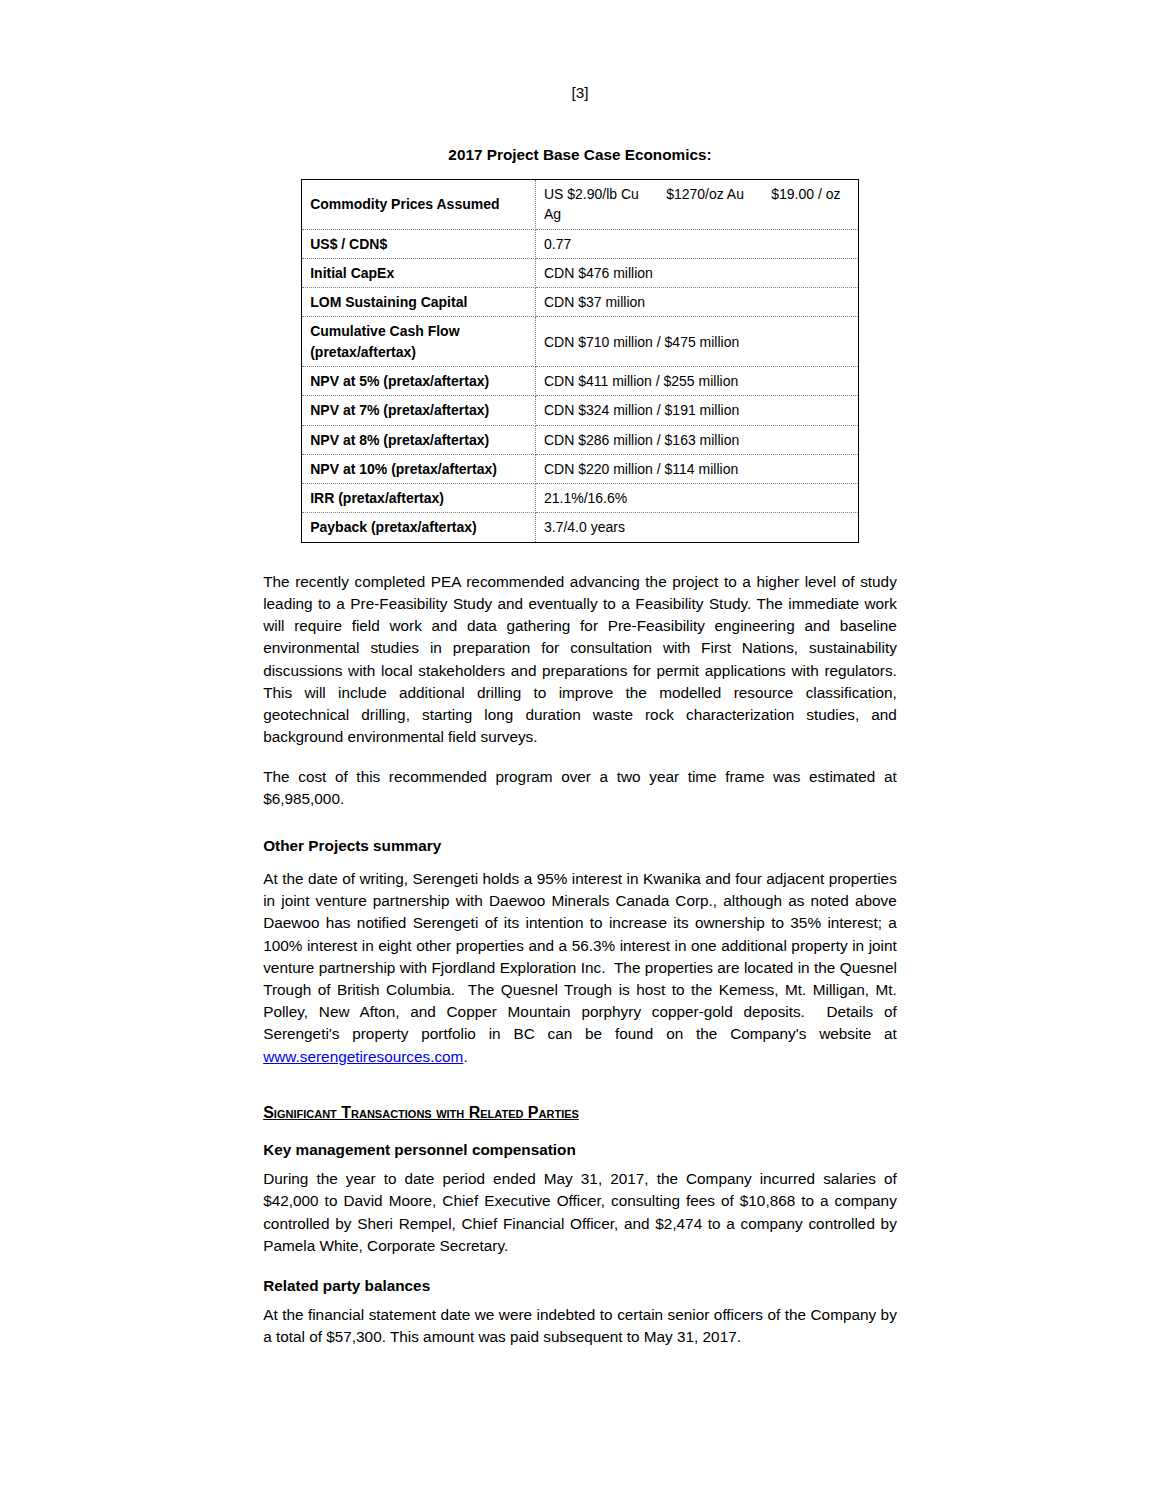[3]
2017 Project Base Case Economics:
| Commodity Prices Assumed | US $2.90/lb Cu $1270/oz Au $19.00 / oz Ag |
| US$ / CDN$ | 0.77 |
| Initial CapEx | CDN $476 million |
| LOM Sustaining Capital | CDN $37 million |
| Cumulative Cash Flow (pretax/aftertax) | CDN $710 million / $475 million |
| NPV at 5% (pretax/aftertax) | CDN $411 million / $255 million |
| NPV at 7% (pretax/aftertax) | CDN $324 million / $191 million |
| NPV at 8% (pretax/aftertax) | CDN $286 million / $163 million |
| NPV at 10% (pretax/aftertax) | CDN $220 million / $114 million |
| IRR (pretax/aftertax) | 21.1%/16.6% |
| Payback (pretax/aftertax) | 3.7/4.0 years |
The recently completed PEA recommended advancing the project to a higher level of study leading to a Pre-Feasibility Study and eventually to a Feasibility Study. The immediate work will require field work and data gathering for Pre-Feasibility engineering and baseline environmental studies in preparation for consultation with First Nations, sustainability discussions with local stakeholders and preparations for permit applications with regulators. This will include additional drilling to improve the modelled resource classification, geotechnical drilling, starting long duration waste rock characterization studies, and background environmental field surveys.
The cost of this recommended program over a two year time frame was estimated at $6,985,000.
Other Projects summary
At the date of writing, Serengeti holds a 95% interest in Kwanika and four adjacent properties in joint venture partnership with Daewoo Minerals Canada Corp., although as noted above Daewoo has notified Serengeti of its intention to increase its ownership to 35% interest; a 100% interest in eight other properties and a 56.3% interest in one additional property in joint venture partnership with Fjordland Exploration Inc. The properties are located in the Quesnel Trough of British Columbia. The Quesnel Trough is host to the Kemess, Mt. Milligan, Mt. Polley, New Afton, and Copper Mountain porphyry copper-gold deposits. Details of Serengeti's property portfolio in BC can be found on the Company's website at www.serengetiresources.com.
Significant Transactions with Related Parties
Key management personnel compensation
During the year to date period ended May 31, 2017, the Company incurred salaries of $42,000 to David Moore, Chief Executive Officer, consulting fees of $10,868 to a company controlled by Sheri Rempel, Chief Financial Officer, and $2,474 to a company controlled by Pamela White, Corporate Secretary.
Related party balances
At the financial statement date we were indebted to certain senior officers of the Company by a total of $57,300. This amount was paid subsequent to May 31, 2017.